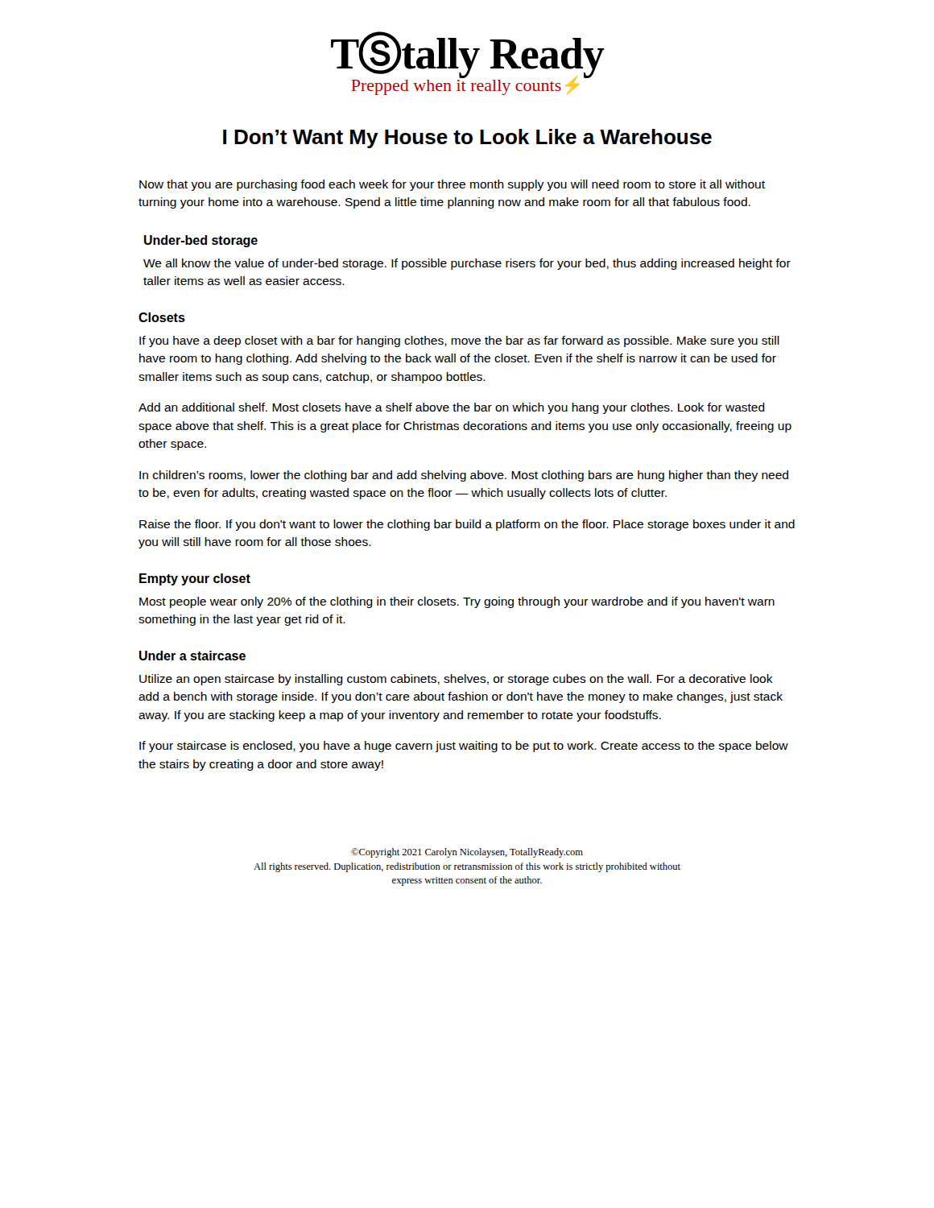TⓈtally Ready
Prepped when it really counts⚡
I Don’t Want My House to Look Like a Warehouse
Now that you are purchasing food each week for your three month supply you will need room to store it all without turning your home into a warehouse. Spend a little time planning now and make room for all that fabulous food.
Under-bed storage
We all know the value of under-bed storage. If possible purchase risers for your bed, thus adding increased height for taller items as well as easier access.
Closets
If you have a deep closet with a bar for hanging clothes, move the bar as far forward as possible. Make sure you still have room to hang clothing. Add shelving to the back wall of the closet. Even if the shelf is narrow it can be used for smaller items such as soup cans, catchup, or shampoo bottles.
Add an additional shelf. Most closets have a shelf above the bar on which you hang your clothes. Look for wasted space above that shelf. This is a great place for Christmas decorations and items you use only occasionally, freeing up other space.
In children’s rooms, lower the clothing bar and add shelving above. Most clothing bars are hung higher than they need to be, even for adults, creating wasted space on the floor — which usually collects lots of clutter.
Raise the floor. If you don't want to lower the clothing bar build a platform on the floor. Place storage boxes under it and you will still have room for all those shoes.
Empty your closet
Most people wear only 20% of the clothing in their closets. Try going through your wardrobe and if you haven't warn something in the last year get rid of it.
Under a staircase
Utilize an open staircase by installing custom cabinets, shelves, or storage cubes on the wall. For a decorative look add a bench with storage inside. If you don’t care about fashion or don't have the money to make changes, just stack away. If you are stacking keep a map of your inventory and remember to rotate your foodstuffs.
If your staircase is enclosed, you have a huge cavern just waiting to be put to work. Create access to the space below the stairs by creating a door and store away!
©Copyright 2021 Carolyn Nicolaysen, TotallyReady.com
All rights reserved. Duplication, redistribution or retransmission of this work is strictly prohibited without
express written consent of the author.